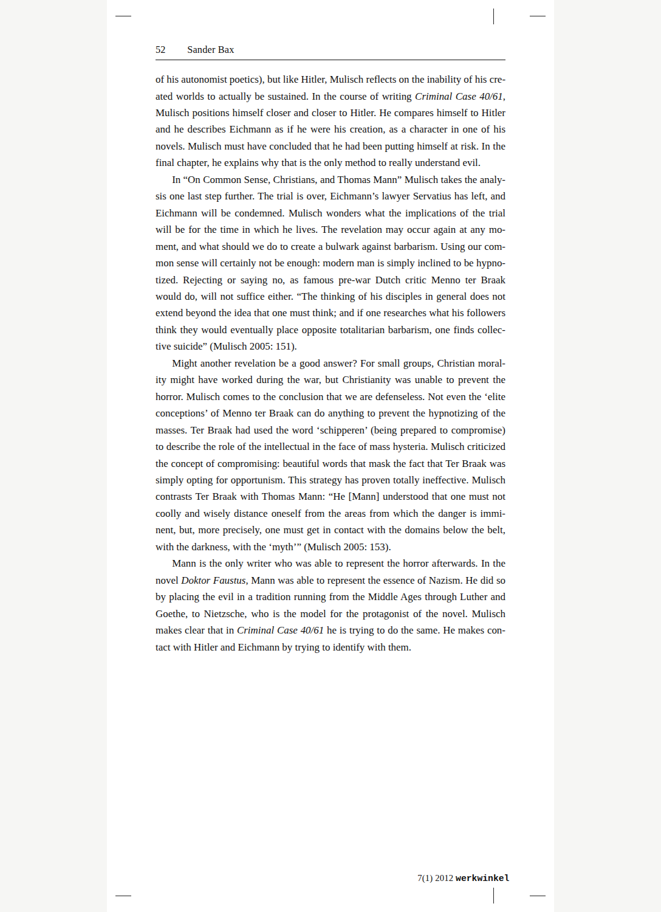52 Sander Bax
of his autonomist poetics), but like Hitler, Mulisch reflects on the inability of his created worlds to actually be sustained. In the course of writing Criminal Case 40/61, Mulisch positions himself closer and closer to Hitler. He compares himself to Hitler and he describes Eichmann as if he were his creation, as a character in one of his novels. Mulisch must have concluded that he had been putting himself at risk. In the final chapter, he explains why that is the only method to really understand evil.
In “On Common Sense, Christians, and Thomas Mann” Mulisch takes the analysis one last step further. The trial is over, Eichmann’s lawyer Servatius has left, and Eichmann will be condemned. Mulisch wonders what the implications of the trial will be for the time in which he lives. The revelation may occur again at any moment, and what should we do to create a bulwark against barbarism. Using our common sense will certainly not be enough: modern man is simply inclined to be hypnotized. Rejecting or saying no, as famous pre-war Dutch critic Menno ter Braak would do, will not suffice either. “The thinking of his disciples in general does not extend beyond the idea that one must think; and if one researches what his followers think they would eventually place opposite totalitarian barbarism, one finds collective suicide” (Mulisch 2005: 151).
Might another revelation be a good answer? For small groups, Christian morality might have worked during the war, but Christianity was unable to prevent the horror. Mulisch comes to the conclusion that we are defenseless. Not even the ‘elite conceptions’ of Menno ter Braak can do anything to prevent the hypnotizing of the masses. Ter Braak had used the word ‘schipperen’ (being prepared to compromise) to describe the role of the intellectual in the face of mass hysteria. Mulisch criticized the concept of compromising: beautiful words that mask the fact that Ter Braak was simply opting for opportunism. This strategy has proven totally ineffective. Mulisch contrasts Ter Braak with Thomas Mann: “He [Mann] understood that one must not coolly and wisely distance oneself from the areas from which the danger is imminent, but, more precisely, one must get in contact with the domains below the belt, with the darkness, with the ‘myth’” (Mulisch 2005: 153).
Mann is the only writer who was able to represent the horror afterwards. In the novel Doktor Faustus, Mann was able to represent the essence of Nazism. He did so by placing the evil in a tradition running from the Middle Ages through Luther and Goethe, to Nietzsche, who is the model for the protagonist of the novel. Mulisch makes clear that in Criminal Case 40/61 he is trying to do the same. He makes contact with Hitler and Eichmann by trying to identify with them.
7(1) 2012 werkwinkel